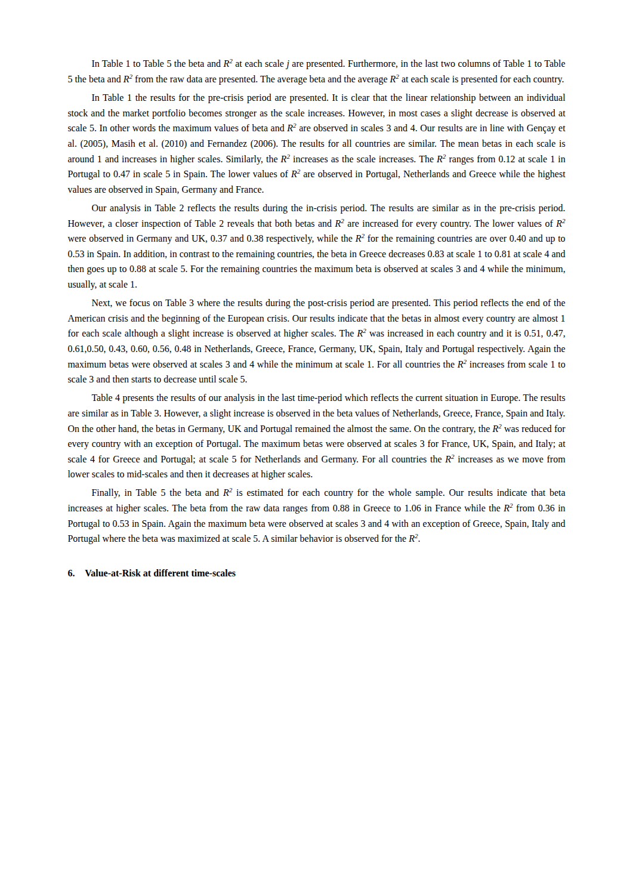In Table 1 to Table 5 the beta and R2 at each scale j are presented. Furthermore, in the last two columns of Table 1 to Table 5 the beta and R2 from the raw data are presented. The average beta and the average R2 at each scale is presented for each country.
In Table 1 the results for the pre-crisis period are presented. It is clear that the linear relationship between an individual stock and the market portfolio becomes stronger as the scale increases. However, in most cases a slight decrease is observed at scale 5. In other words the maximum values of beta and R2 are observed in scales 3 and 4. Our results are in line with Gençay et al. (2005), Masih et al. (2010) and Fernandez (2006). The results for all countries are similar. The mean betas in each scale is around 1 and increases in higher scales. Similarly, the R2 increases as the scale increases. The R2 ranges from 0.12 at scale 1 in Portugal to 0.47 in scale 5 in Spain. The lower values of R2 are observed in Portugal, Netherlands and Greece while the highest values are observed in Spain, Germany and France.
Our analysis in Table 2 reflects the results during the in-crisis period. The results are similar as in the pre-crisis period. However, a closer inspection of Table 2 reveals that both betas and R2 are increased for every country. The lower values of R2 were observed in Germany and UK, 0.37 and 0.38 respectively, while the R2 for the remaining countries are over 0.40 and up to 0.53 in Spain. In addition, in contrast to the remaining countries, the beta in Greece decreases 0.83 at scale 1 to 0.81 at scale 4 and then goes up to 0.88 at scale 5. For the remaining countries the maximum beta is observed at scales 3 and 4 while the minimum, usually, at scale 1.
Next, we focus on Table 3 where the results during the post-crisis period are presented. This period reflects the end of the American crisis and the beginning of the European crisis. Our results indicate that the betas in almost every country are almost 1 for each scale although a slight increase is observed at higher scales. The R2 was increased in each country and it is 0.51, 0.47, 0.61,0.50, 0.43, 0.60, 0.56, 0.48 in Netherlands, Greece, France, Germany, UK, Spain, Italy and Portugal respectively. Again the maximum betas were observed at scales 3 and 4 while the minimum at scale 1. For all countries the R2 increases from scale 1 to scale 3 and then starts to decrease until scale 5.
Table 4 presents the results of our analysis in the last time-period which reflects the current situation in Europe. The results are similar as in Table 3. However, a slight increase is observed in the beta values of Netherlands, Greece, France, Spain and Italy. On the other hand, the betas in Germany, UK and Portugal remained the almost the same. On the contrary, the R2 was reduced for every country with an exception of Portugal. The maximum betas were observed at scales 3 for France, UK, Spain, and Italy; at scale 4 for Greece and Portugal; at scale 5 for Netherlands and Germany. For all countries the R2 increases as we move from lower scales to mid-scales and then it decreases at higher scales.
Finally, in Table 5 the beta and R2 is estimated for each country for the whole sample. Our results indicate that beta increases at higher scales. The beta from the raw data ranges from 0.88 in Greece to 1.06 in France while the R2 from 0.36 in Portugal to 0.53 in Spain. Again the maximum beta were observed at scales 3 and 4 with an exception of Greece, Spain, Italy and Portugal where the beta was maximized at scale 5. A similar behavior is observed for the R2.
6. Value-at-Risk at different time-scales